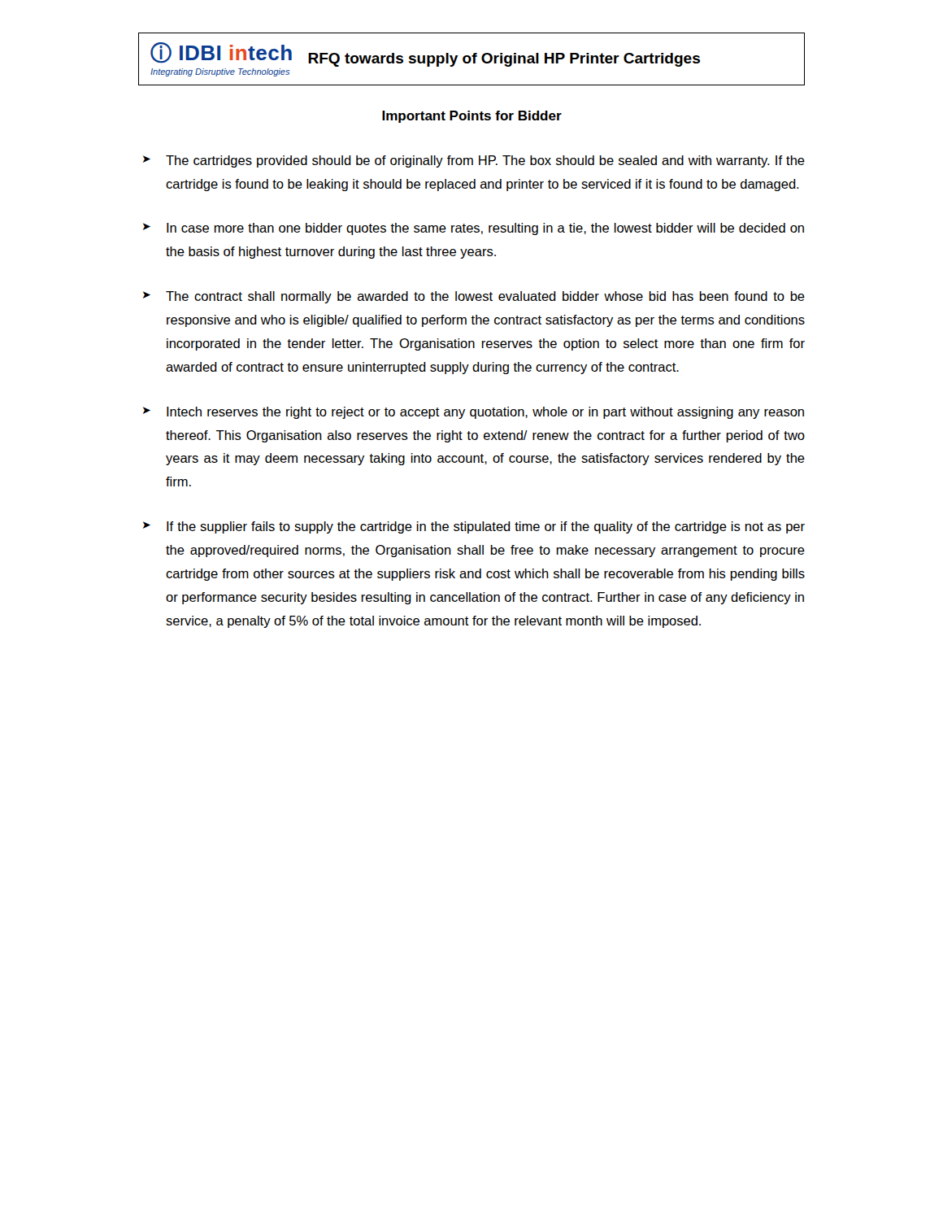ⓘ IDBI in tech
Integrating Disruptive Technologies
RFQ towards supply of Original HP Printer Cartridges
Important Points for Bidder
The cartridges provided should be of originally from HP. The box should be sealed and with warranty. If the cartridge is found to be leaking it should be replaced and printer to be serviced if it is found to be damaged.
In case more than one bidder quotes the same rates, resulting in a tie, the lowest bidder will be decided on the basis of highest turnover during the last three years.
The contract shall normally be awarded to the lowest evaluated bidder whose bid has been found to be responsive and who is eligible/ qualified to perform the contract satisfactory as per the terms and conditions incorporated in the tender letter. The Organisation reserves the option to select more than one firm for awarded of contract to ensure uninterrupted supply during the currency of the contract.
Intech reserves the right to reject or to accept any quotation, whole or in part without assigning any reason thereof. This Organisation also reserves the right to extend/ renew the contract for a further period of two years as it may deem necessary taking into account, of course, the satisfactory services rendered by the firm.
If the supplier fails to supply the cartridge in the stipulated time or if the quality of the cartridge is not as per the approved/required norms, the Organisation shall be free to make necessary arrangement to procure cartridge from other sources at the suppliers risk and cost which shall be recoverable from his pending bills or performance security besides resulting in cancellation of the contract. Further in case of any deficiency in service, a penalty of 5% of the total invoice amount for the relevant month will be imposed.